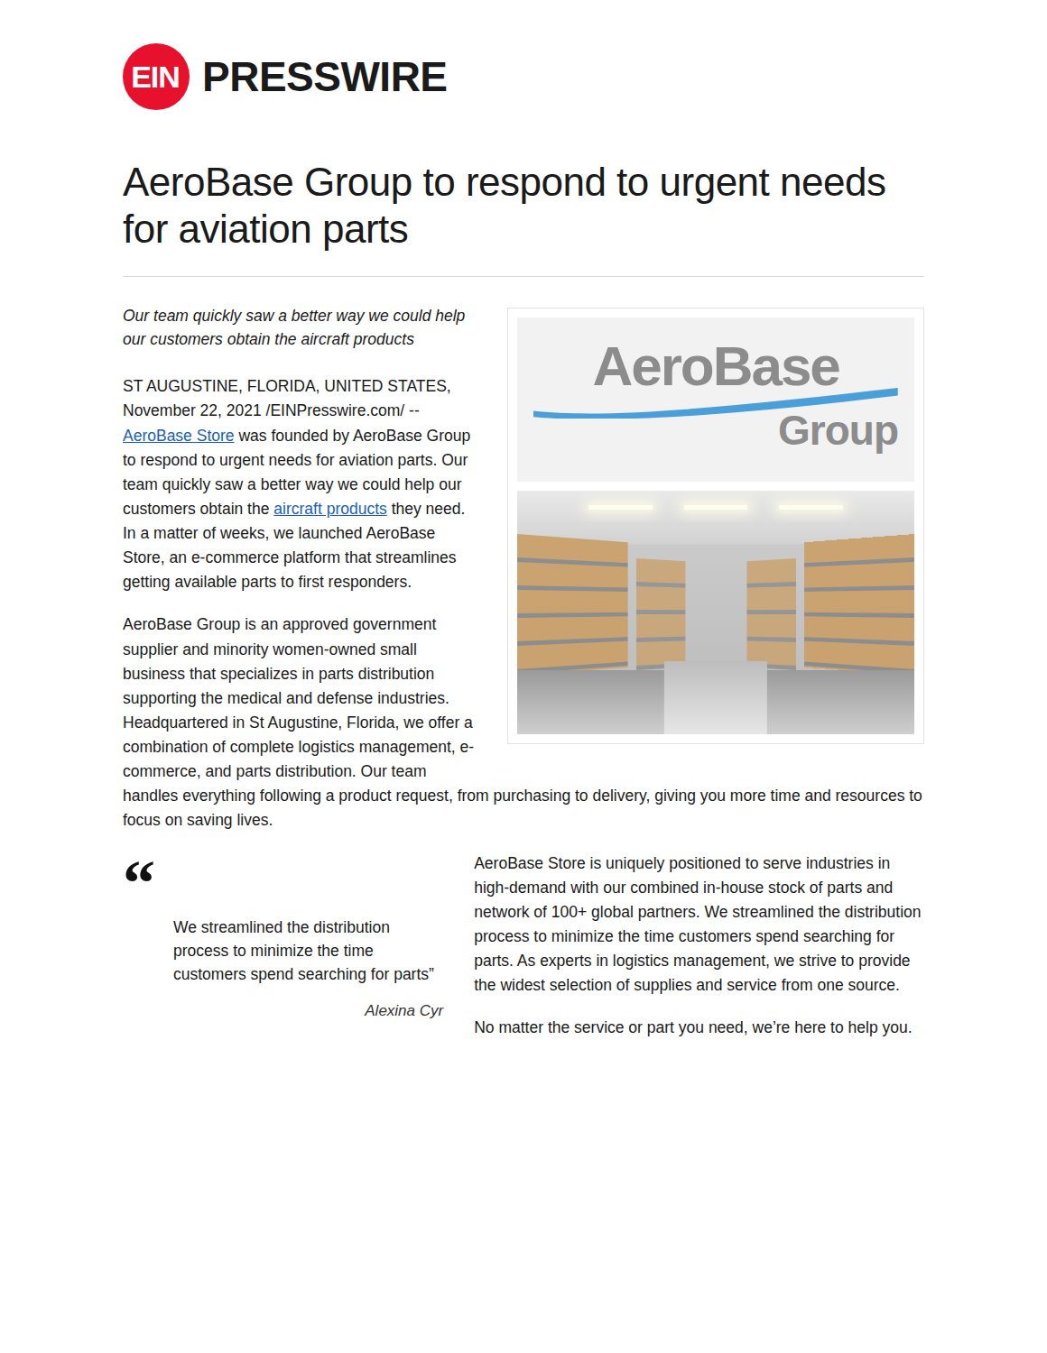EIN
PRESSWIRE
AeroBase Group to respond to urgent needs for aviation parts
AeroBase
Group
Our team quickly saw a better way we could help our customers obtain the aircraft products
ST AUGUSTINE, FLORIDA, UNITED STATES, November 22, 2021 /EINPresswire.com/ -- AeroBase Store was founded by AeroBase Group to respond to urgent needs for aviation parts. Our team quickly saw a better way we could help our customers obtain the aircraft products they need. In a matter of weeks, we launched AeroBase Store, an e-commerce platform that streamlines getting available parts to first responders.
AeroBase Group is an approved government supplier and minority women-owned small business that specializes in parts distribution supporting the medical and defense industries. Headquartered in St Augustine, Florida, we offer a combination of complete logistics management, e-commerce, and parts distribution. Our team handles everything following a product request, from purchasing to delivery, giving you more time and resources to focus on saving lives.
“
We streamlined the distribution process to minimize the time customers spend searching for parts”
Alexina Cyr
AeroBase Store is uniquely positioned to serve industries in high-demand with our combined in-house stock of parts and network of 100+ global partners. We streamlined the distribution process to minimize the time customers spend searching for parts. As experts in logistics management, we strive to provide the widest selection of supplies and service from one source.
No matter the service or part you need, we’re here to help you.